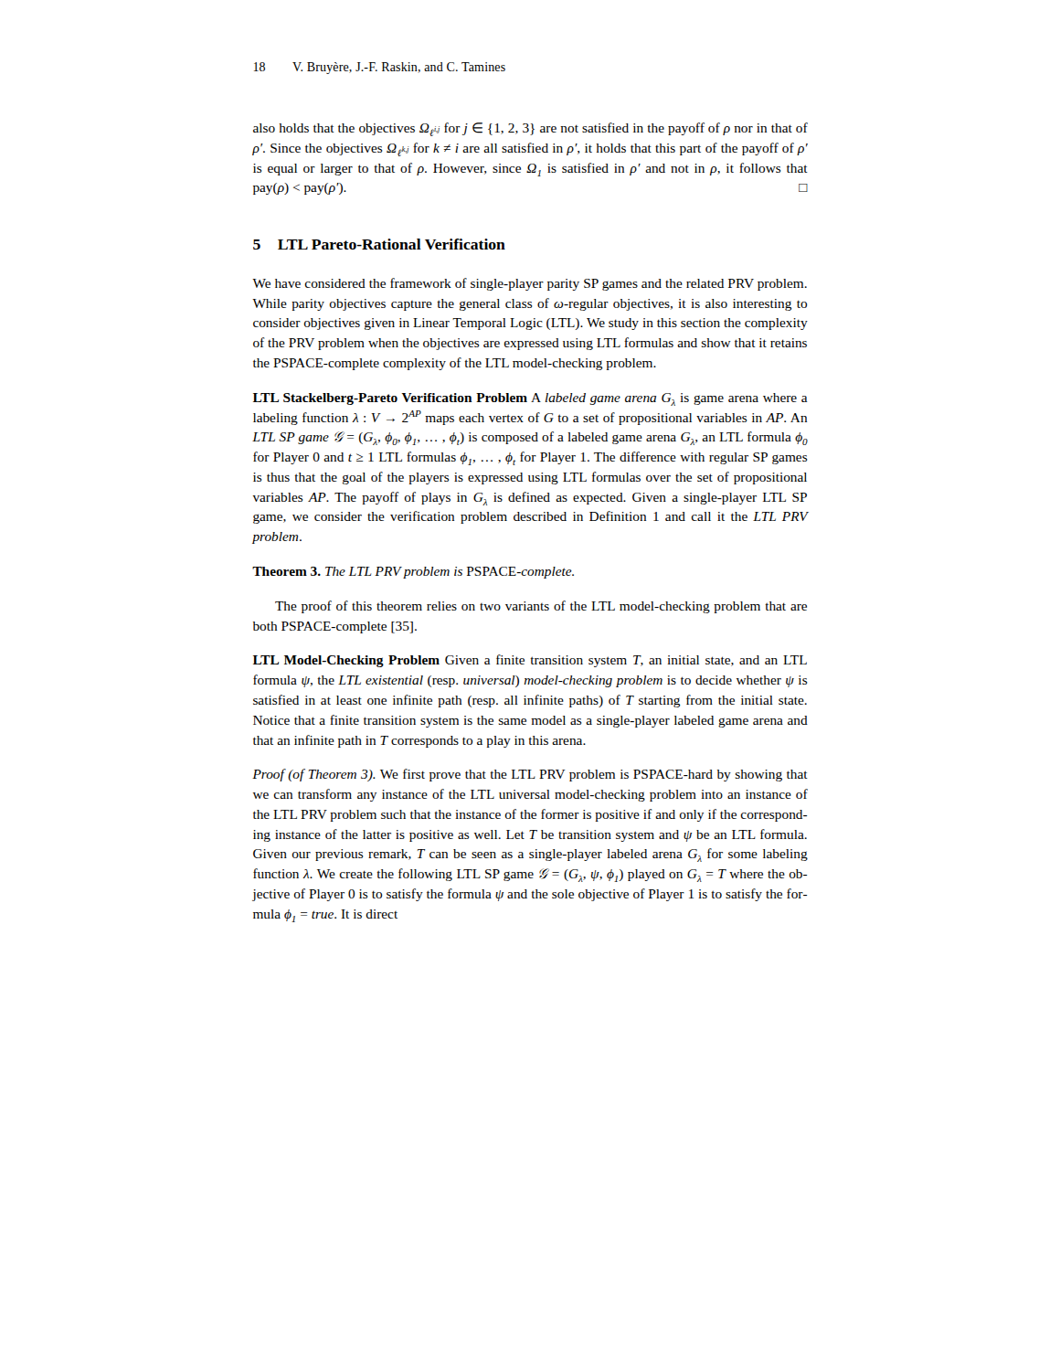18 V. Bruyère, J.-F. Raskin, and C. Tamines
also holds that the objectives Ωℓi,j for j ∈ {1, 2, 3} are not satisfied in the payoff of ρ nor in that of ρ′. Since the objectives Ωℓk,j for k ≠ i are all satisfied in ρ′, it holds that this part of the payoff of ρ′ is equal or larger to that of ρ. However, since Ω1 is satisfied in ρ′ and not in ρ, it follows that pay(ρ) < pay(ρ′).□
5 LTL Pareto-Rational Verification
We have considered the framework of single-player parity SP games and the related PRV problem. While parity objectives capture the general class of ω-regular objectives, it is also interesting to consider objectives given in Linear Temporal Logic (LTL). We study in this section the complexity of the PRV problem when the objectives are expressed using LTL formulas and show that it retains the PSPACE-complete complexity of the LTL model-checking problem.
LTL Stackelberg-Pareto Verification Problem A labeled game arena Gλ is game arena where a labeling function λ : V → 2AP maps each vertex of G to a set of propositional variables in AP. An LTL SP game 𝒢 = (Gλ, ϕ0, ϕ1, … , ϕt) is composed of a labeled game arena Gλ, an LTL formula ϕ0 for Player 0 and t ≥ 1 LTL formulas ϕ1, … , ϕt for Player 1. The difference with regular SP games is thus that the goal of the players is expressed using LTL formulas over the set of propositional variables AP. The payoff of plays in Gλ is defined as expected. Given a single-player LTL SP game, we consider the verification problem described in Definition 1 and call it the LTL PRV problem.
Theorem 3. The LTL PRV problem is PSPACE-complete.
The proof of this theorem relies on two variants of the LTL model-checking problem that are both PSPACE-complete [35].
LTL Model-Checking Problem Given a finite transition system T, an initial state, and an LTL formula ψ, the LTL existential (resp. universal) model-checking problem is to decide whether ψ is satisfied in at least one infinite path (resp. all infinite paths) of T starting from the initial state. Notice that a finite transition system is the same model as a single-player labeled game arena and that an infinite path in T corresponds to a play in this arena.
Proof (of Theorem 3). We first prove that the LTL PRV problem is PSPACE-hard by showing that we can transform any instance of the LTL universal model-checking problem into an instance of the LTL PRV problem such that the instance of the former is positive if and only if the corresponding instance of the latter is positive as well. Let T be transition system and ψ be an LTL formula. Given our previous remark, T can be seen as a single-player labeled arena Gλ for some labeling function λ. We create the following LTL SP game 𝒢 = (Gλ, ψ, ϕ1) played on Gλ = T where the objective of Player 0 is to satisfy the formula ψ and the sole objective of Player 1 is to satisfy the formula ϕ1 = true. It is direct